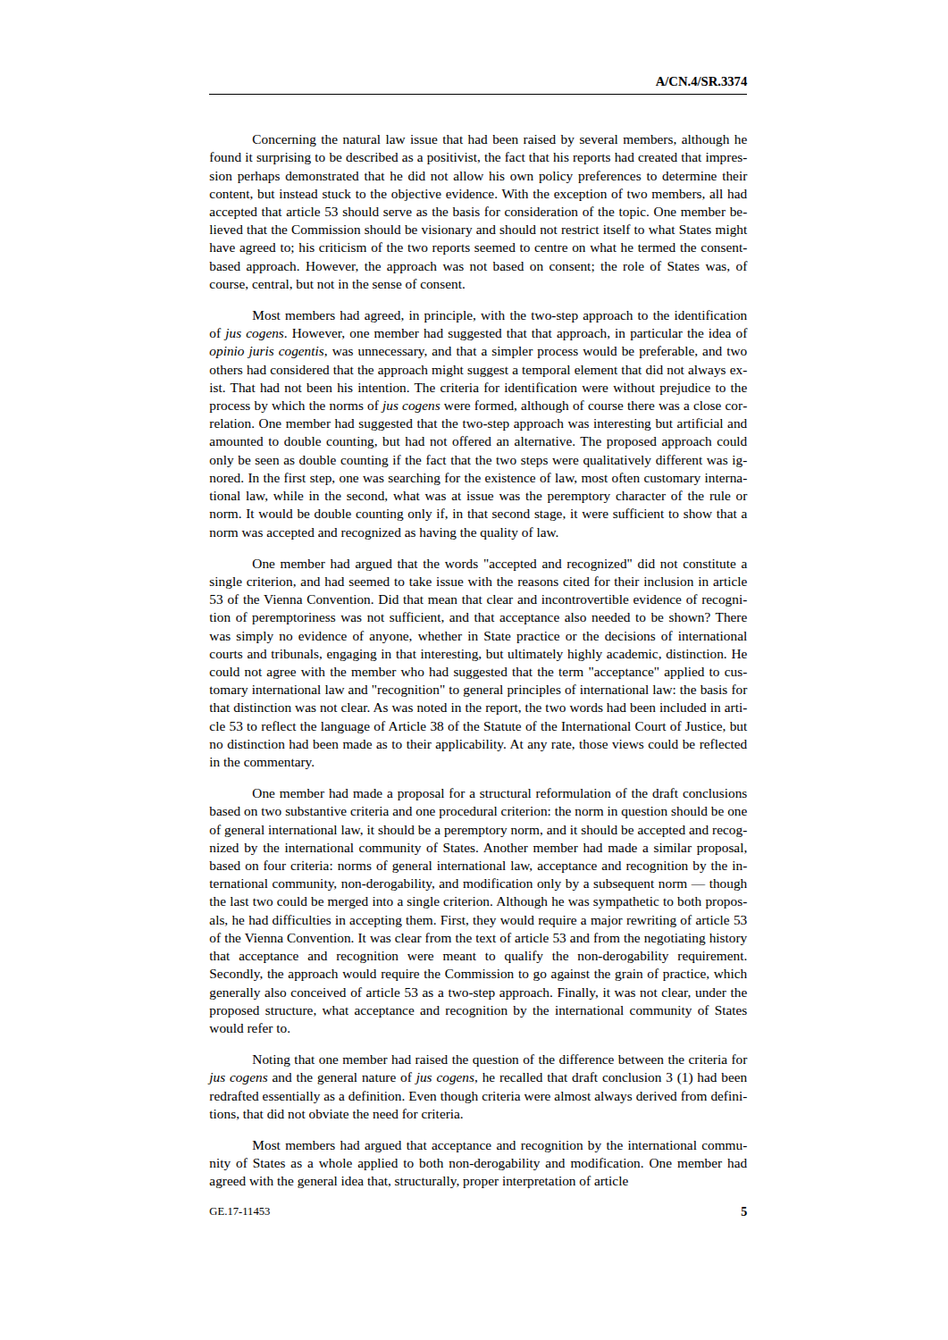A/CN.4/SR.3374
Concerning the natural law issue that had been raised by several members, although he found it surprising to be described as a positivist, the fact that his reports had created that impression perhaps demonstrated that he did not allow his own policy preferences to determine their content, but instead stuck to the objective evidence. With the exception of two members, all had accepted that article 53 should serve as the basis for consideration of the topic. One member believed that the Commission should be visionary and should not restrict itself to what States might have agreed to; his criticism of the two reports seemed to centre on what he termed the consent-based approach. However, the approach was not based on consent; the role of States was, of course, central, but not in the sense of consent.
Most members had agreed, in principle, with the two-step approach to the identification of jus cogens. However, one member had suggested that that approach, in particular the idea of opinio juris cogentis, was unnecessary, and that a simpler process would be preferable, and two others had considered that the approach might suggest a temporal element that did not always exist. That had not been his intention. The criteria for identification were without prejudice to the process by which the norms of jus cogens were formed, although of course there was a close correlation. One member had suggested that the two-step approach was interesting but artificial and amounted to double counting, but had not offered an alternative. The proposed approach could only be seen as double counting if the fact that the two steps were qualitatively different was ignored. In the first step, one was searching for the existence of law, most often customary international law, while in the second, what was at issue was the peremptory character of the rule or norm. It would be double counting only if, in that second stage, it were sufficient to show that a norm was accepted and recognized as having the quality of law.
One member had argued that the words "accepted and recognized" did not constitute a single criterion, and had seemed to take issue with the reasons cited for their inclusion in article 53 of the Vienna Convention. Did that mean that clear and incontrovertible evidence of recognition of peremptoriness was not sufficient, and that acceptance also needed to be shown? There was simply no evidence of anyone, whether in State practice or the decisions of international courts and tribunals, engaging in that interesting, but ultimately highly academic, distinction. He could not agree with the member who had suggested that the term "acceptance" applied to customary international law and "recognition" to general principles of international law: the basis for that distinction was not clear. As was noted in the report, the two words had been included in article 53 to reflect the language of Article 38 of the Statute of the International Court of Justice, but no distinction had been made as to their applicability. At any rate, those views could be reflected in the commentary.
One member had made a proposal for a structural reformulation of the draft conclusions based on two substantive criteria and one procedural criterion: the norm in question should be one of general international law, it should be a peremptory norm, and it should be accepted and recognized by the international community of States. Another member had made a similar proposal, based on four criteria: norms of general international law, acceptance and recognition by the international community, non-derogability, and modification only by a subsequent norm — though the last two could be merged into a single criterion. Although he was sympathetic to both proposals, he had difficulties in accepting them. First, they would require a major rewriting of article 53 of the Vienna Convention. It was clear from the text of article 53 and from the negotiating history that acceptance and recognition were meant to qualify the non-derogability requirement. Secondly, the approach would require the Commission to go against the grain of practice, which generally also conceived of article 53 as a two-step approach. Finally, it was not clear, under the proposed structure, what acceptance and recognition by the international community of States would refer to.
Noting that one member had raised the question of the difference between the criteria for jus cogens and the general nature of jus cogens, he recalled that draft conclusion 3 (1) had been redrafted essentially as a definition. Even though criteria were almost always derived from definitions, that did not obviate the need for criteria.
Most members had argued that acceptance and recognition by the international community of States as a whole applied to both non-derogability and modification. One member had agreed with the general idea that, structurally, proper interpretation of article
GE.17-11453 5